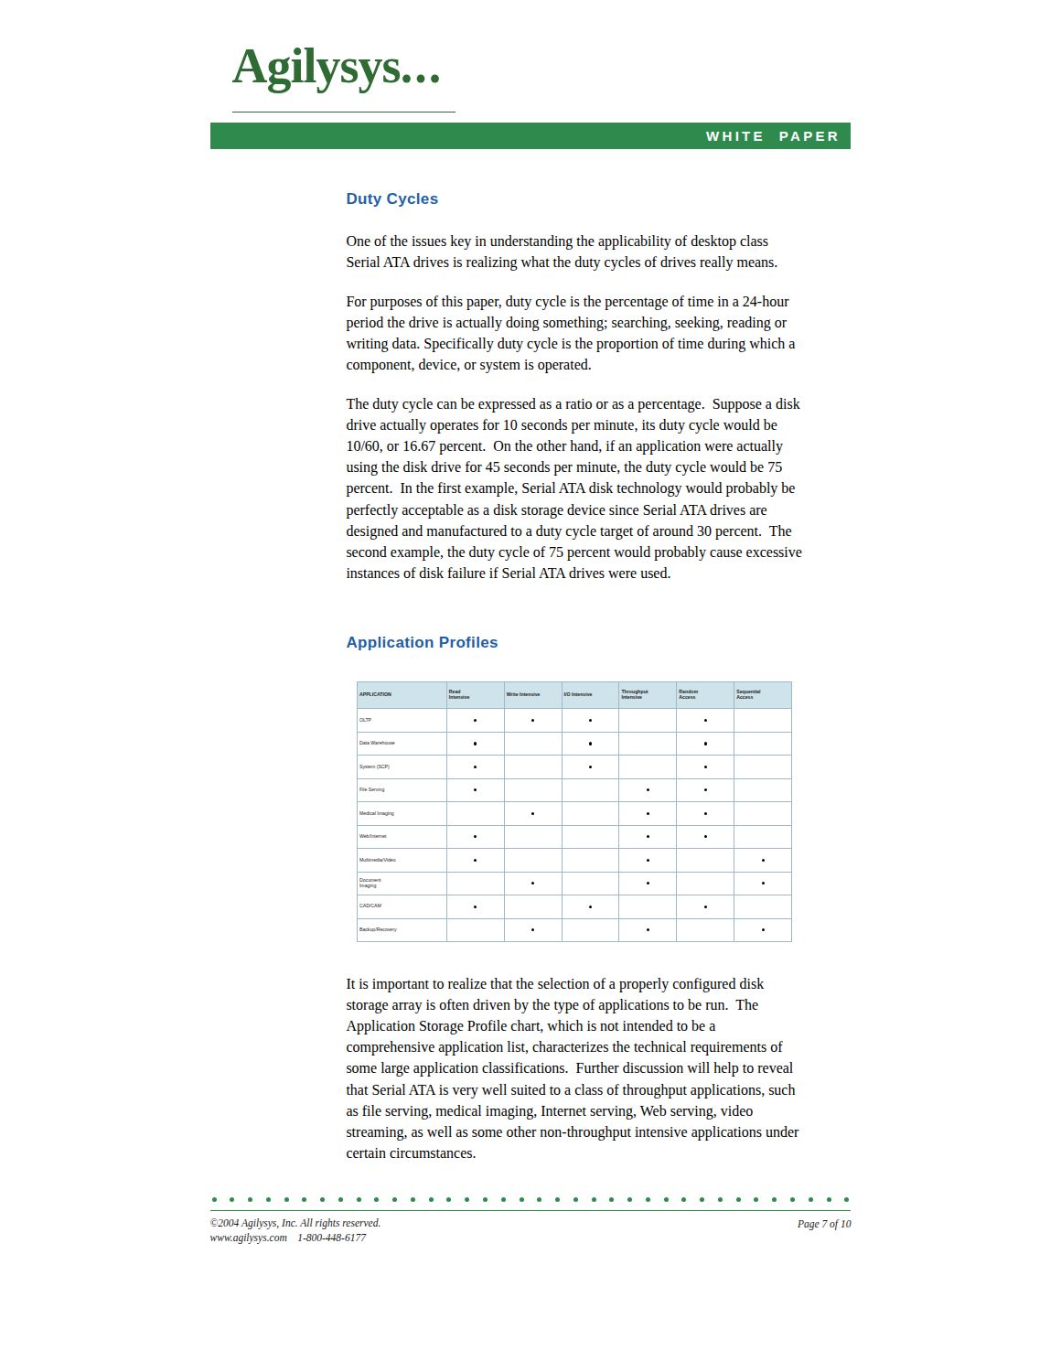Agilysys...
WHITE PAPER
Duty Cycles
One of the issues key in understanding the applicability of desktop class Serial ATA drives is realizing what the duty cycles of drives really means.
For purposes of this paper, duty cycle is the percentage of time in a 24-hour period the drive is actually doing something; searching, seeking, reading or writing data. Specifically duty cycle is the proportion of time during which a component, device, or system is operated.
The duty cycle can be expressed as a ratio or as a percentage. Suppose a disk drive actually operates for 10 seconds per minute, its duty cycle would be 10/60, or 16.67 percent. On the other hand, if an application were actually using the disk drive for 45 seconds per minute, the duty cycle would be 75 percent. In the first example, Serial ATA disk technology would probably be perfectly acceptable as a disk storage device since Serial ATA drives are designed and manufactured to a duty cycle target of around 30 percent. The second example, the duty cycle of 75 percent would probably cause excessive instances of disk failure if Serial ATA drives were used.
Application Profiles
| APPLICATION | Read Intensive | Write Intensive | I/O Intensive | Throughput Intensive | Random Access | Sequential Access |
| --- | --- | --- | --- | --- | --- | --- |
| OLTP | | | | | | |
| Data Warehouse | | | | | | |
| System (SCP) | | | | | | |
| File Serving | | | | | | |
| Medical Imaging | | | | | | |
| Web/Internet | | | | | | |
| Multimedia/Video | | | | | | |
| Document Imaging | | | | | | |
| CAD/CAM | | | | | | |
| Backup/Recovery | | | | | | |
It is important to realize that the selection of a properly configured disk storage array is often driven by the type of applications to be run. The Application Storage Profile chart, which is not intended to be a comprehensive application list, characterizes the technical requirements of some large application classifications. Further discussion will help to reveal that Serial ATA is very well suited to a class of throughput applications, such as file serving, medical imaging, Internet serving, Web serving, video streaming, as well as some other non-throughput intensive applications under certain circumstances.
©2004 Agilysys, Inc. All rights reserved.
www.agilysys.com 1-800-448-6177
Page 7 of 10